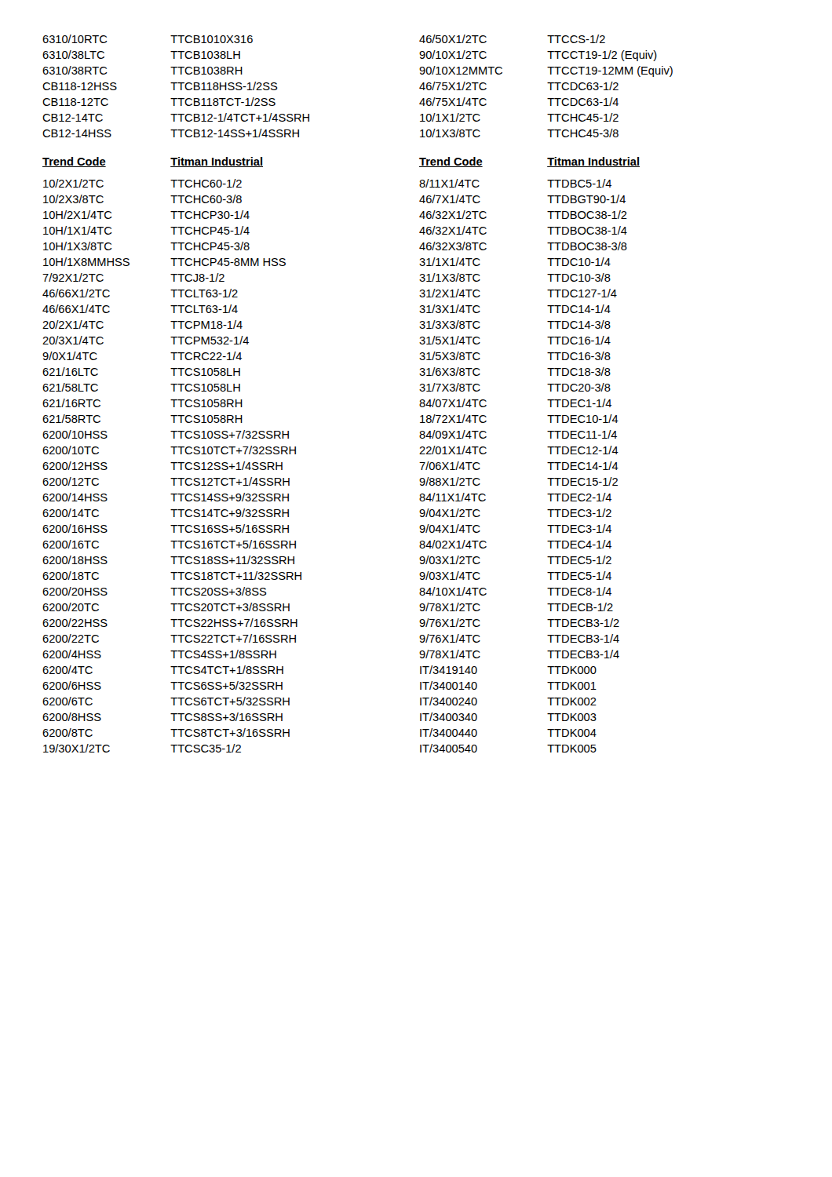| 6310/10RTC | TTCB1010X316 | 46/50X1/2TC | TTCCS-1/2 |
| 6310/38LTC | TTCB1038LH | 90/10X1/2TC | TTCCT19-1/2 (Equiv) |
| 6310/38RTC | TTCB1038RH | 90/10X12MMTC | TTCCT19-12MM (Equiv) |
| CB118-12HSS | TTCB118HSS-1/2SS | 46/75X1/2TC | TTCDC63-1/2 |
| CB118-12TC | TTCB118TCT-1/2SS | 46/75X1/4TC | TTCDC63-1/4 |
| CB12-14TC | TTCB12-1/4TCT+1/4SSRH | 10/1X1/2TC | TTCHC45-1/2 |
| CB12-14HSS | TTCB12-14SS+1/4SSRH | 10/1X3/8TC | TTCHC45-3/8 |
| Trend Code | Titman Industrial | Trend Code | Titman Industrial |
| 10/2X1/2TC | TTCHC60-1/2 | 8/11X1/4TC | TTDBC5-1/4 |
| 10/2X3/8TC | TTCHC60-3/8 | 46/7X1/4TC | TTDBGT90-1/4 |
| 10H/2X1/4TC | TTCHCP30-1/4 | 46/32X1/2TC | TTDBOC38-1/2 |
| 10H/1X1/4TC | TTCHCP45-1/4 | 46/32X1/4TC | TTDBOC38-1/4 |
| 10H/1X3/8TC | TTCHCP45-3/8 | 46/32X3/8TC | TTDBOC38-3/8 |
| 10H/1X8MMHSS | TTCHCP45-8MM HSS | 31/1X1/4TC | TTDC10-1/4 |
| 7/92X1/2TC | TTCJ8-1/2 | 31/1X3/8TC | TTDC10-3/8 |
| 46/66X1/2TC | TTCLT63-1/2 | 31/2X1/4TC | TTDC127-1/4 |
| 46/66X1/4TC | TTCLT63-1/4 | 31/3X1/4TC | TTDC14-1/4 |
| 20/2X1/4TC | TTCPM18-1/4 | 31/3X3/8TC | TTDC14-3/8 |
| 20/3X1/4TC | TTCPM532-1/4 | 31/5X1/4TC | TTDC16-1/4 |
| 9/0X1/4TC | TTCRC22-1/4 | 31/5X3/8TC | TTDC16-3/8 |
| 621/16LTC | TTCS1058LH | 31/6X3/8TC | TTDC18-3/8 |
| 621/58LTC | TTCS1058LH | 31/7X3/8TC | TTDC20-3/8 |
| 621/16RTC | TTCS1058RH | 84/07X1/4TC | TTDEC1-1/4 |
| 621/58RTC | TTCS1058RH | 18/72X1/4TC | TTDEC10-1/4 |
| 6200/10HSS | TTCS10SS+7/32SSRH | 84/09X1/4TC | TTDEC11-1/4 |
| 6200/10TC | TTCS10TCT+7/32SSRH | 22/01X1/4TC | TTDEC12-1/4 |
| 6200/12HSS | TTCS12SS+1/4SSRH | 7/06X1/4TC | TTDEC14-1/4 |
| 6200/12TC | TTCS12TCT+1/4SSRH | 9/88X1/2TC | TTDEC15-1/2 |
| 6200/14HSS | TTCS14SS+9/32SSRH | 84/11X1/4TC | TTDEC2-1/4 |
| 6200/14TC | TTCS14TC+9/32SSRH | 9/04X1/2TC | TTDEC3-1/2 |
| 6200/16HSS | TTCS16SS+5/16SSRH | 9/04X1/4TC | TTDEC3-1/4 |
| 6200/16TC | TTCS16TCT+5/16SSRH | 84/02X1/4TC | TTDEC4-1/4 |
| 6200/18HSS | TTCS18SS+11/32SSRH | 9/03X1/2TC | TTDEC5-1/2 |
| 6200/18TC | TTCS18TCT+11/32SSRH | 9/03X1/4TC | TTDEC5-1/4 |
| 6200/20HSS | TTCS20SS+3/8SS | 84/10X1/4TC | TTDEC8-1/4 |
| 6200/20TC | TTCS20TCT+3/8SSRH | 9/78X1/2TC | TTDECB-1/2 |
| 6200/22HSS | TTCS22HSS+7/16SSRH | 9/76X1/2TC | TTDECB3-1/2 |
| 6200/22TC | TTCS22TCT+7/16SSRH | 9/76X1/4TC | TTDECB3-1/4 |
| 6200/4HSS | TTCS4SS+1/8SSRH | 9/78X1/4TC | TTDECB3-1/4 |
| 6200/4TC | TTCS4TCT+1/8SSRH | IT/3419140 | TTDK000 |
| 6200/6HSS | TTCS6SS+5/32SSRH | IT/3400140 | TTDK001 |
| 6200/6TC | TTCS6TCT+5/32SSRH | IT/3400240 | TTDK002 |
| 6200/8HSS | TTCS8SS+3/16SSRH | IT/3400340 | TTDK003 |
| 6200/8TC | TTCS8TCT+3/16SSRH | IT/3400440 | TTDK004 |
| 19/30X1/2TC | TTCSC35-1/2 | IT/3400540 | TTDK005 |